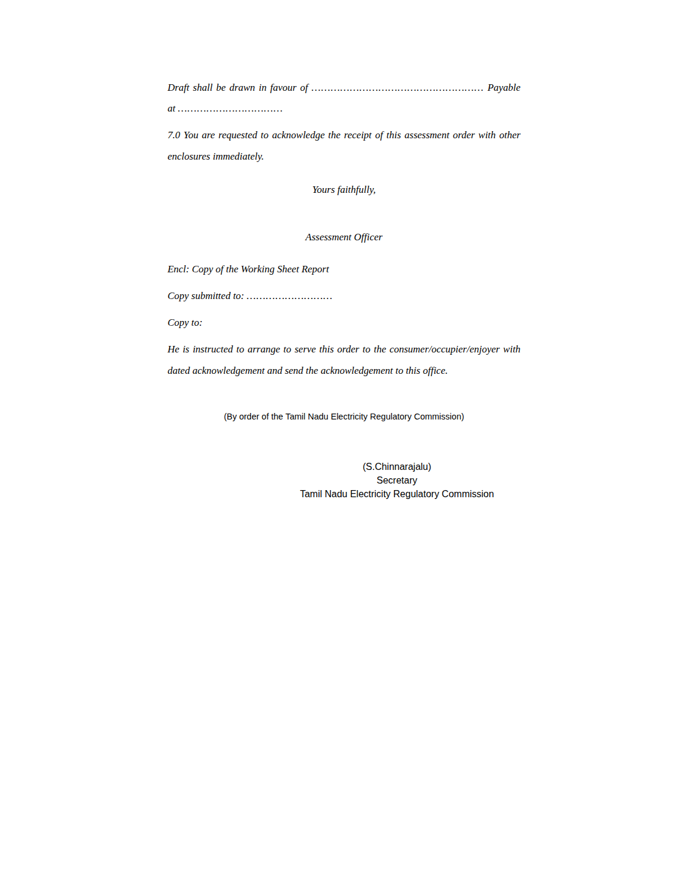Draft shall be drawn in favour of ……………………………………………… Payable at ……………………………
7.0 You are requested to acknowledge the receipt of this assessment order with other enclosures immediately.
Yours faithfully,
Assessment Officer
Encl: Copy of the Working Sheet Report
Copy submitted to: ………………………
Copy to:
He is instructed to arrange to serve this order to the consumer/occupier/enjoyer with dated acknowledgement and send the acknowledgement to this office.
(By order of the Tamil Nadu Electricity Regulatory Commission)
(S.Chinnarajalu)
Secretary
Tamil Nadu Electricity Regulatory Commission